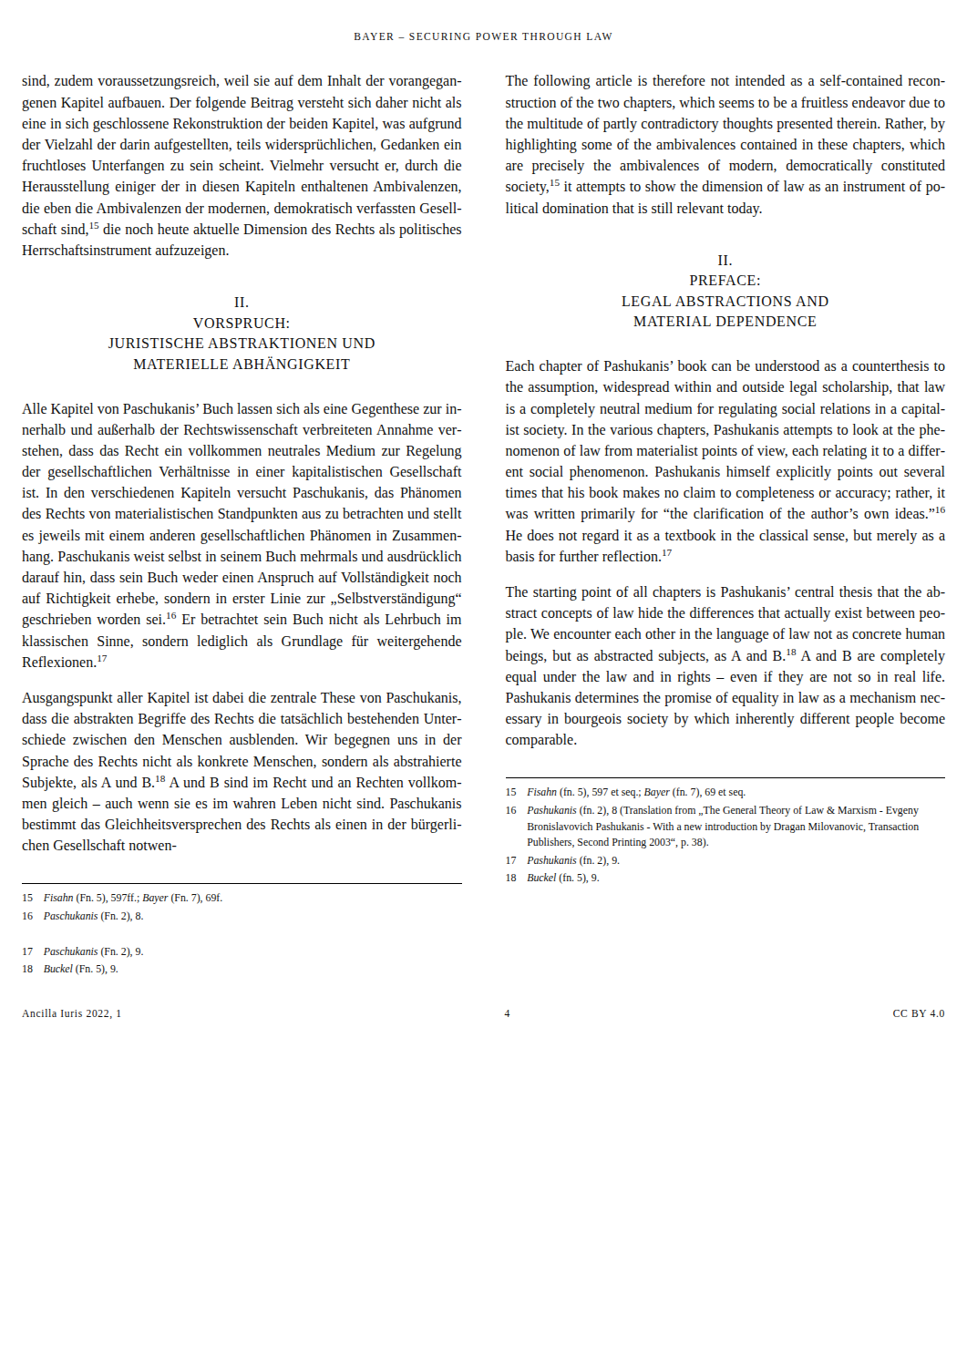Bayer – Securing Power Through Law
sind, zudem voraussetzungsreich, weil sie auf dem Inhalt der vorangegangenen Kapitel aufbauen. Der folgende Beitrag versteht sich daher nicht als eine in sich geschlossene Rekonstruktion der beiden Kapitel, was aufgrund der Vielzahl der darin aufgestellten, teils widersprüchlichen, Gedanken ein fruchtloses Unterfangen zu sein scheint. Vielmehr versucht er, durch die Herausstellung einiger der in diesen Kapiteln enthaltenen Ambivalenzen, die eben die Ambivalenzen der modernen, demokratisch verfassten Gesellschaft sind,15 die noch heute aktuelle Dimension des Rechts als politisches Herrschaftsinstrument aufzuzeigen.
II.
Vorspruch:
Juristische Abstraktionen und
materielle Abhängigkeit
Alle Kapitel von Paschukanis’ Buch lassen sich als eine Gegenthese zur innerhalb und außerhalb der Rechtswissenschaft verbreiteten Annahme verstehen, dass das Recht ein vollkommen neutrales Medium zur Regelung der gesellschaftlichen Verhältnisse in einer kapitalistischen Gesellschaft ist. In den verschiedenen Kapiteln versucht Paschukanis, das Phänomen des Rechts von materialistischen Standpunkten aus zu betrachten und stellt es jeweils mit einem anderen gesellschaftlichen Phänomen in Zusammenhang. Paschukanis weist selbst in seinem Buch mehrmals und ausdrücklich darauf hin, dass sein Buch weder einen Anspruch auf Vollständigkeit noch auf Richtigkeit erhebe, sondern in erster Linie zur „Selbstverständigung“ geschrieben worden sei.16 Er betrachtet sein Buch nicht als Lehrbuch im klassischen Sinne, sondern lediglich als Grundlage für weitergehende Reflexionen.17
Ausgangspunkt aller Kapitel ist dabei die zentrale These von Paschukanis, dass die abstrakten Begriffe des Rechts die tatsächlich bestehenden Unterschiede zwischen den Menschen ausblenden. Wir begegnen uns in der Sprache des Rechts nicht als konkrete Menschen, sondern als abstrahierte Subjekte, als A und B.18 A und B sind im Recht und an Rechten vollkommen gleich – auch wenn sie es im wahren Leben nicht sind. Paschukanis bestimmt das Gleichheitsversprechen des Rechts als einen in der bürgerlichen Gesellschaft notwen-
15 Fisahn (Fn. 5), 597ff.; Bayer (Fn. 7), 69f.
16 Paschukanis (Fn. 2), 8.
17 Paschukanis (Fn. 2), 9.
18 Buckel (Fn. 5), 9.
The following article is therefore not intended as a self-contained reconstruction of the two chapters, which seems to be a fruitless endeavor due to the multitude of partly contradictory thoughts presented therein. Rather, by highlighting some of the ambivalences contained in these chapters, which are precisely the ambivalences of modern, democratically constituted society,15 it attempts to show the dimension of law as an instrument of political domination that is still relevant today.
II.
Preface:
Legal Abstractions and
Material Dependence
Each chapter of Pashukanis’ book can be understood as a counterthesis to the assumption, widespread within and outside legal scholarship, that law is a completely neutral medium for regulating social relations in a capitalist society. In the various chapters, Pashukanis attempts to look at the phenomenon of law from materialist points of view, each relating it to a different social phenomenon. Pashukanis himself explicitly points out several times that his book makes no claim to completeness or accuracy; rather, it was written primarily for “the clarification of the author’s own ideas.”16 He does not regard it as a textbook in the classical sense, but merely as a basis for further reflection.17
The starting point of all chapters is Pashukanis’ central thesis that the abstract concepts of law hide the differences that actually exist between people. We encounter each other in the language of law not as concrete human beings, but as abstracted subjects, as A and B.18 A and B are completely equal under the law and in rights – even if they are not so in real life. Pashukanis determines the promise of equality in law as a mechanism necessary in bourgeois society by which inherently different people become comparable.
15 Fisahn (fn. 5), 597 et seq.; Bayer (fn. 7), 69 et seq.
16 Pashukanis (fn. 2), 8 (Translation from „The General Theory of Law & Marxism - Evgeny Bronislavovich Pashukanis - With a new introduction by Dragan Milovanovic, Transaction Publishers, Second Printing 2003“, p. 38).
17 Pashukanis (fn. 2), 9.
18 Buckel (fn. 5), 9.
Ancilla Iuris 2022, 1 4 CC BY 4.0